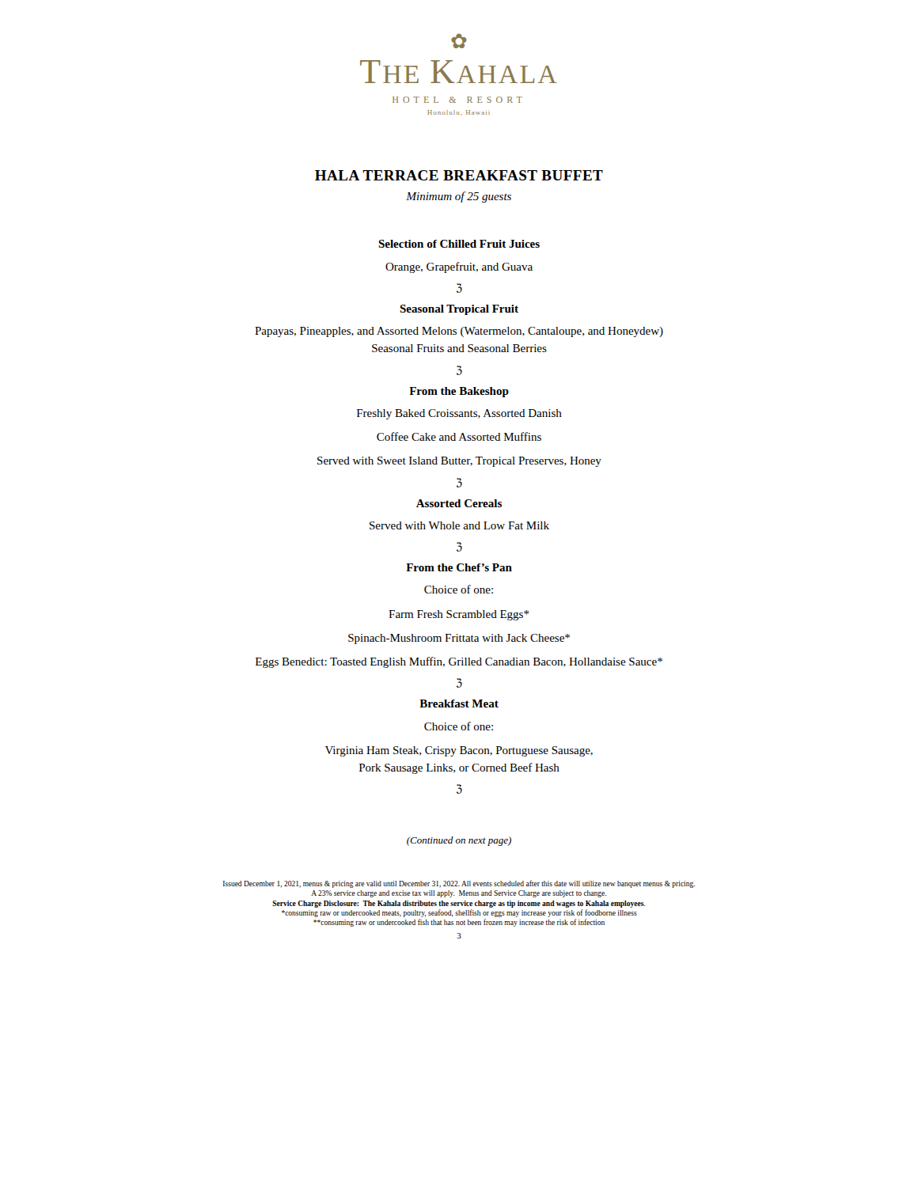✿
THE KAHALA
HOTEL & RESORT
Honolulu, Hawaii
HALA TERRACE BREAKFAST BUFFET
Minimum of 25 guests
Selection of Chilled Fruit Juices
Orange, Grapefruit, and Guava
ℨ
Seasonal Tropical Fruit
Papayas, Pineapples, and Assorted Melons (Watermelon, Cantaloupe, and Honeydew)
Seasonal Fruits and Seasonal Berries
ℨ
From the Bakeshop
Freshly Baked Croissants, Assorted Danish
Coffee Cake and Assorted Muffins
Served with Sweet Island Butter, Tropical Preserves, Honey
ℨ
Assorted Cereals
Served with Whole and Low Fat Milk
ℨ
From the Chef’s Pan
Choice of one:
Farm Fresh Scrambled Eggs*
Spinach-Mushroom Frittata with Jack Cheese*
Eggs Benedict: Toasted English Muffin, Grilled Canadian Bacon, Hollandaise Sauce*
ℨ
Breakfast Meat
Choice of one:
Virginia Ham Steak, Crispy Bacon, Portuguese Sausage,
Pork Sausage Links, or Corned Beef Hash
ℨ
(Continued on next page)
Issued December 1, 2021, menus & pricing are valid until December 31, 2022. All events scheduled after this date will utilize new banquet menus & pricing.
A 23% service charge and excise tax will apply. Menus and Service Charge are subject to change.
Service Charge Disclosure: The Kahala distributes the service charge as tip income and wages to Kahala employees.
*consuming raw or undercooked meats, poultry, seafood, shellfish or eggs may increase your risk of foodborne illness
**consuming raw or undercooked fish that has not been frozen may increase the risk of infection
3